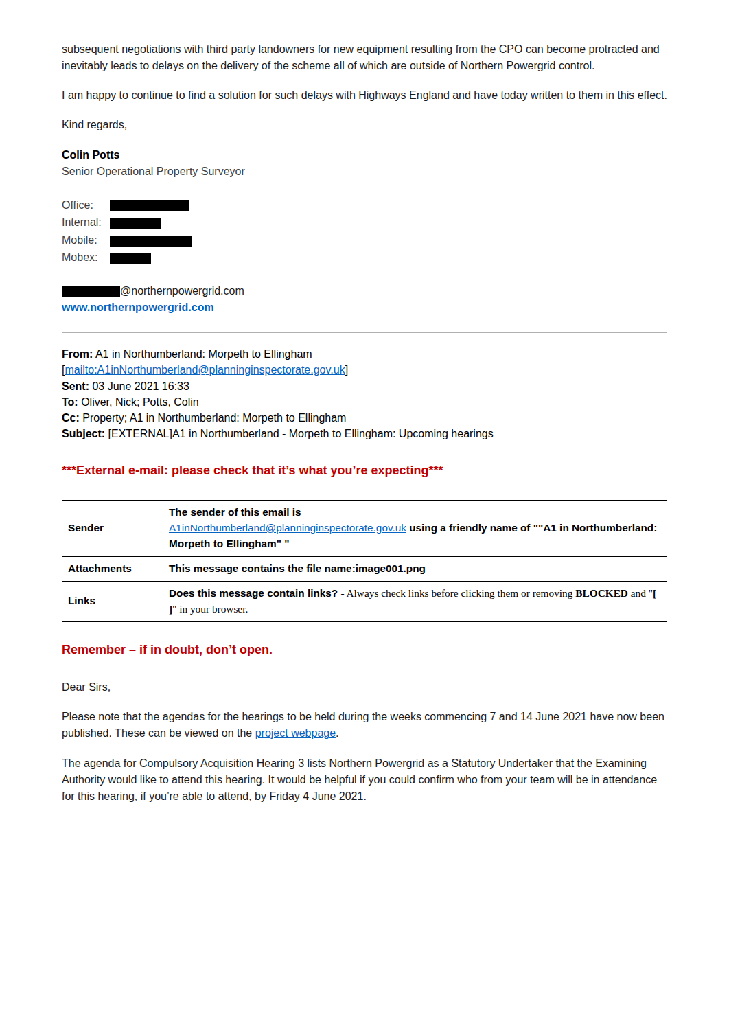subsequent negotiations with third party landowners for new equipment resulting from the CPO can become protracted and inevitably leads to delays on the delivery of the scheme all of which are outside of Northern Powergrid control.
I am happy to continue to find a solution for such delays with Highways England and have today written to them in this effect.
Kind regards,
Colin Potts
Senior Operational Property Surveyor
Office:
Internal:
Mobile:
Mobex:
@northernpowergrid.com
www.northernpowergrid.com
From: A1 in Northumberland: Morpeth to Ellingham
[mailto:A1inNorthumberland@planninginspectorate.gov.uk]
Sent: 03 June 2021 16:33
To: Oliver, Nick; Potts, Colin
Cc: Property; A1 in Northumberland: Morpeth to Ellingham
Subject: [EXTERNAL]A1 in Northumberland - Morpeth to Ellingham: Upcoming hearings
***External e-mail: please check that it’s what you’re expecting***
| Sender | The sender of this email is A1inNorthumberland@planninginspectorate.gov.uk using a friendly name of ""A1 in Northumberland: Morpeth to Ellingham" " |
| Attachments | This message contains the file name:image001.png |
| Links | Does this message contain links? - Always check links before clicking them or removing BLOCKED and " [ ] " in your browser. |
Remember – if in doubt, don’t open.
Dear Sirs,
Please note that the agendas for the hearings to be held during the weeks commencing 7 and 14 June 2021 have now been published. These can be viewed on the project webpage.
The agenda for Compulsory Acquisition Hearing 3 lists Northern Powergrid as a Statutory Undertaker that the Examining Authority would like to attend this hearing. It would be helpful if you could confirm who from your team will be in attendance for this hearing, if you’re able to attend, by Friday 4 June 2021.